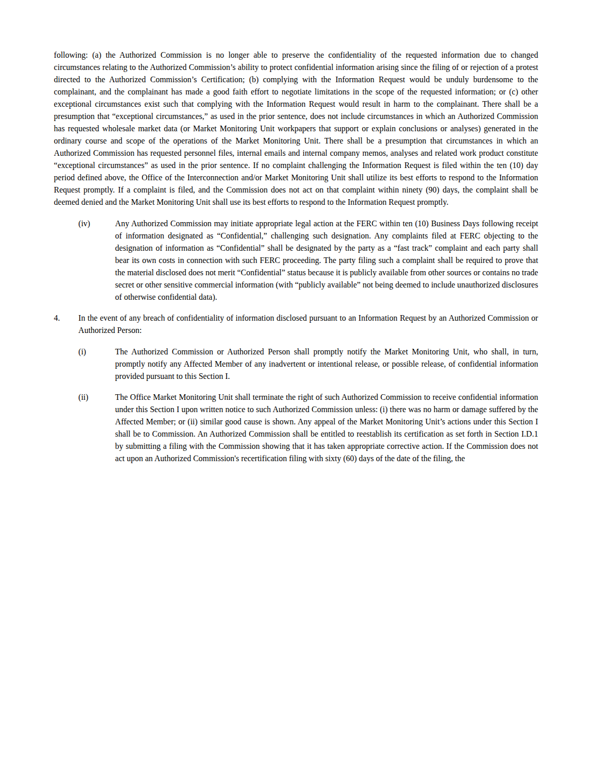following: (a) the Authorized Commission is no longer able to preserve the confidentiality of the requested information due to changed circumstances relating to the Authorized Commission’s ability to protect confidential information arising since the filing of or rejection of a protest directed to the Authorized Commission’s Certification; (b) complying with the Information Request would be unduly burdensome to the complainant, and the complainant has made a good faith effort to negotiate limitations in the scope of the requested information; or (c) other exceptional circumstances exist such that complying with the Information Request would result in harm to the complainant. There shall be a presumption that “exceptional circumstances,” as used in the prior sentence, does not include circumstances in which an Authorized Commission has requested wholesale market data (or Market Monitoring Unit workpapers that support or explain conclusions or analyses) generated in the ordinary course and scope of the operations of the Market Monitoring Unit. There shall be a presumption that circumstances in which an Authorized Commission has requested personnel files, internal emails and internal company memos, analyses and related work product constitute “exceptional circumstances” as used in the prior sentence. If no complaint challenging the Information Request is filed within the ten (10) day period defined above, the Office of the Interconnection and/or Market Monitoring Unit shall utilize its best efforts to respond to the Information Request promptly. If a complaint is filed, and the Commission does not act on that complaint within ninety (90) days, the complaint shall be deemed denied and the Market Monitoring Unit shall use its best efforts to respond to the Information Request promptly.
(iv)
Any Authorized Commission may initiate appropriate legal action at the FERC within ten (10) Business Days following receipt of information designated as “Confidential,” challenging such designation. Any complaints filed at FERC objecting to the designation of information as “Confidential” shall be designated by the party as a “fast track” complaint and each party shall bear its own costs in connection with such FERC proceeding. The party filing such a complaint shall be required to prove that the material disclosed does not merit “Confidential” status because it is publicly available from other sources or contains no trade secret or other sensitive commercial information (with “publicly available” not being deemed to include unauthorized disclosures of otherwise confidential data).
4.
In the event of any breach of confidentiality of information disclosed pursuant to an Information Request by an Authorized Commission or Authorized Person:
(i)
The Authorized Commission or Authorized Person shall promptly notify the Market Monitoring Unit, who shall, in turn, promptly notify any Affected Member of any inadvertent or intentional release, or possible release, of confidential information provided pursuant to this Section I.
(ii)
The Office Market Monitoring Unit shall terminate the right of such Authorized Commission to receive confidential information under this Section I upon written notice to such Authorized Commission unless: (i) there was no harm or damage suffered by the Affected Member; or (ii) similar good cause is shown. Any appeal of the Market Monitoring Unit’s actions under this Section I shall be to Commission. An Authorized Commission shall be entitled to reestablish its certification as set forth in Section I.D.1 by submitting a filing with the Commission showing that it has taken appropriate corrective action. If the Commission does not act upon an Authorized Commission's recertification filing with sixty (60) days of the date of the filing, the